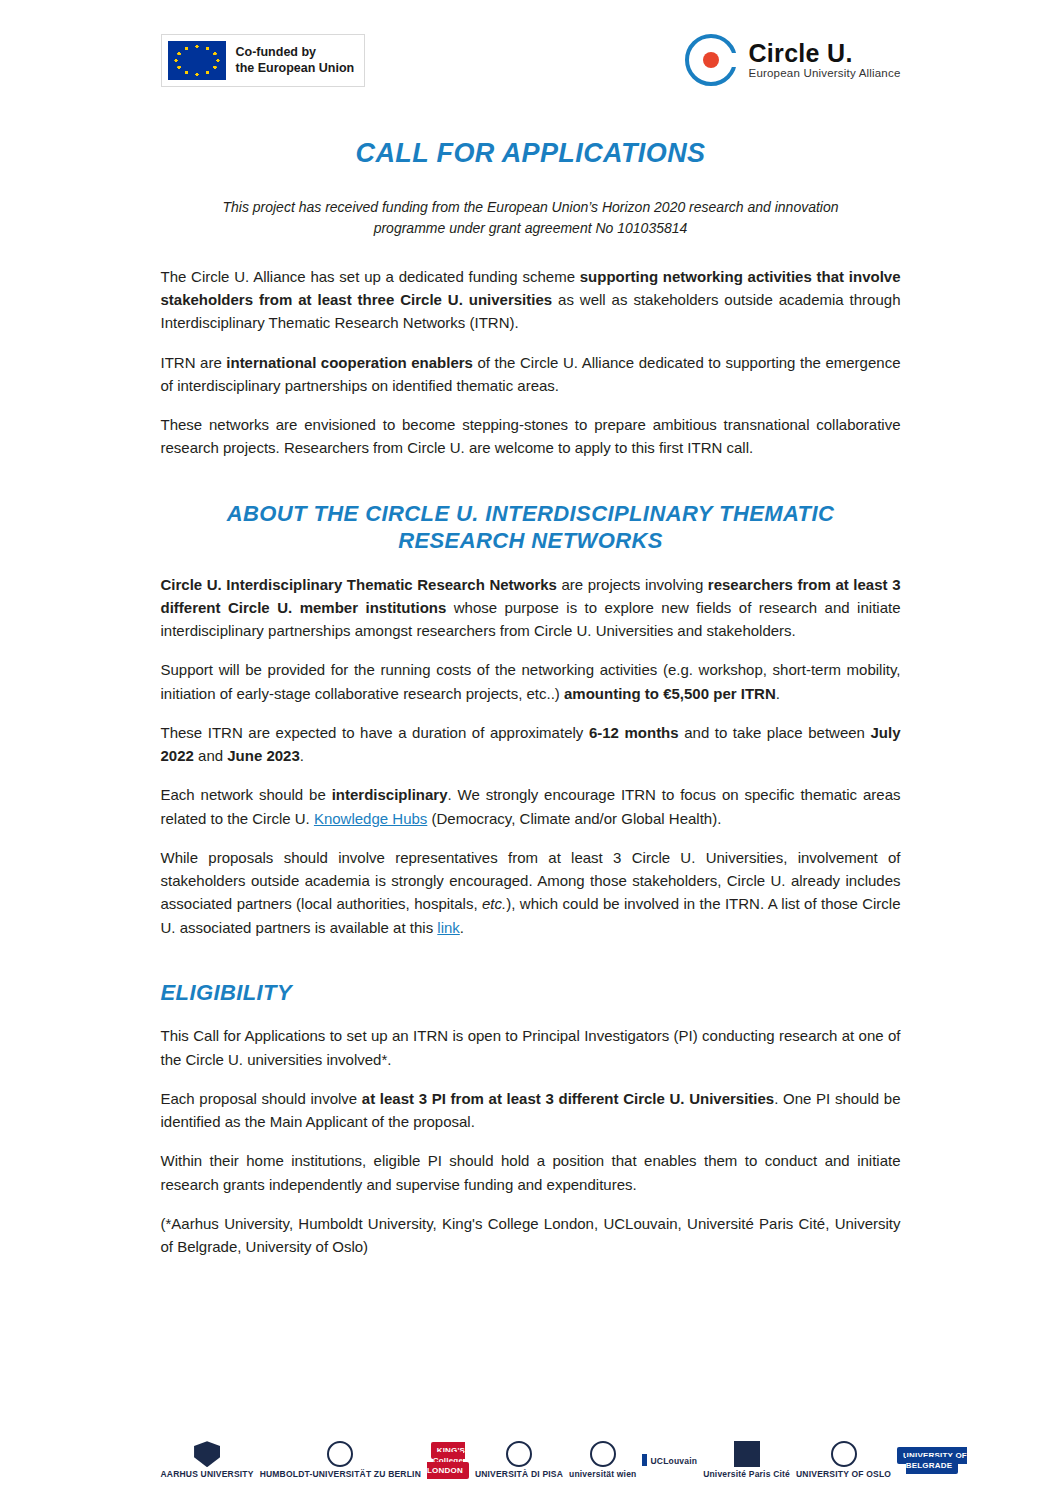Co-funded by
the European Union
Circle U.
European University Alliance
Call for Applications
This project has received funding from the European Union’s Horizon 2020 research and innovation programme under grant agreement No 101035814
The Circle U. Alliance has set up a dedicated funding scheme supporting networking activities that involve stakeholders from at least three Circle U. universities as well as stakeholders outside academia through Interdisciplinary Thematic Research Networks (ITRN).
ITRN are international cooperation enablers of the Circle U. Alliance dedicated to supporting the emergence of interdisciplinary partnerships on identified thematic areas.
These networks are envisioned to become stepping-stones to prepare ambitious transnational collaborative research projects. Researchers from Circle U. are welcome to apply to this first ITRN call.
About the Circle U. Interdisciplinary Thematic Research Networks
Circle U. Interdisciplinary Thematic Research Networks are projects involving researchers from at least 3 different Circle U. member institutions whose purpose is to explore new fields of research and initiate interdisciplinary partnerships amongst researchers from Circle U. Universities and stakeholders.
Support will be provided for the running costs of the networking activities (e.g. workshop, short-term mobility, initiation of early-stage collaborative research projects, etc..) amounting to €5,500 per ITRN.
These ITRN are expected to have a duration of approximately 6-12 months and to take place between July 2022 and June 2023.
Each network should be interdisciplinary. We strongly encourage ITRN to focus on specific thematic areas related to the Circle U. Knowledge Hubs (Democracy, Climate and/or Global Health).
While proposals should involve representatives from at least 3 Circle U. Universities, involvement of stakeholders outside academia is strongly encouraged. Among those stakeholders, Circle U. already includes associated partners (local authorities, hospitals, etc.), which could be involved in the ITRN. A list of those Circle U. associated partners is available at this link.
Eligibility
This Call for Applications to set up an ITRN is open to Principal Investigators (PI) conducting research at one of the Circle U. universities involved*.
Each proposal should involve at least 3 PI from at least 3 different Circle U. Universities. One PI should be identified as the Main Applicant of the proposal.
Within their home institutions, eligible PI should hold a position that enables them to conduct and initiate research grants independently and supervise funding and expenditures.
(*Aarhus University, Humboldt University, King's College London, UCLouvain, Université Paris Cité, University of Belgrade, University of Oslo)
AARHUS UNIVERSITY
HUMBOLDT-UNIVERSITÄT ZU BERLIN
KING'S
College
LONDON
UNIVERSITÀ DI PISA
universität wien
UCLouvain
Université Paris Cité
UNIVERSITY OF OSLO
UNIVERSITY OF
BELGRADE